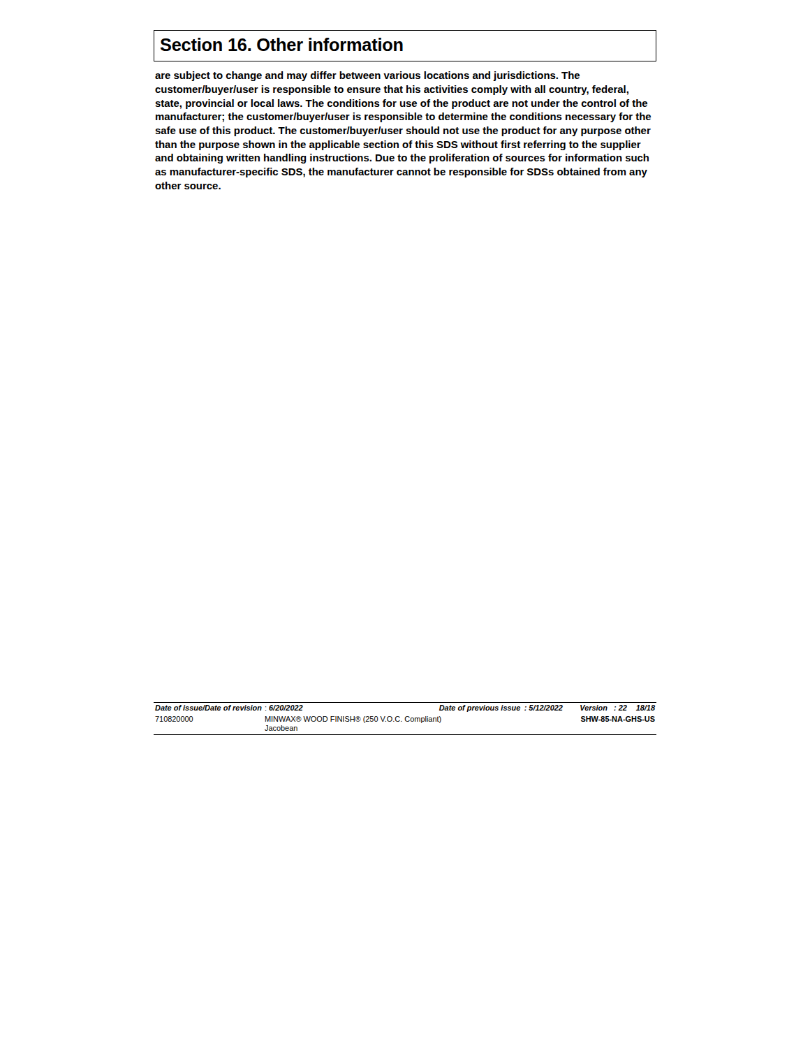Section 16. Other information
are subject to change and may differ between various locations and jurisdictions. The customer/buyer/user is responsible to ensure that his activities comply with all country, federal, state, provincial or local laws. The conditions for use of the product are not under the control of the manufacturer; the customer/buyer/user is responsible to determine the conditions necessary for the safe use of this product. The customer/buyer/user should not use the product for any purpose other than the purpose shown in the applicable section of this SDS without first referring to the supplier and obtaining written handling instructions. Due to the proliferation of sources for information such as manufacturer-specific SDS, the manufacturer cannot be responsible for SDSs obtained from any other source.
| Date of issue/Date of revision | : 6/20/2022 | Date of previous issue | : 5/12/2022 | Version : 22 | 18/18 |
| 710820000 | MINWAX® WOOD FINISH® (250 V.O.C. Compliant) Jacobean | SHW-85-NA-GHS-US |